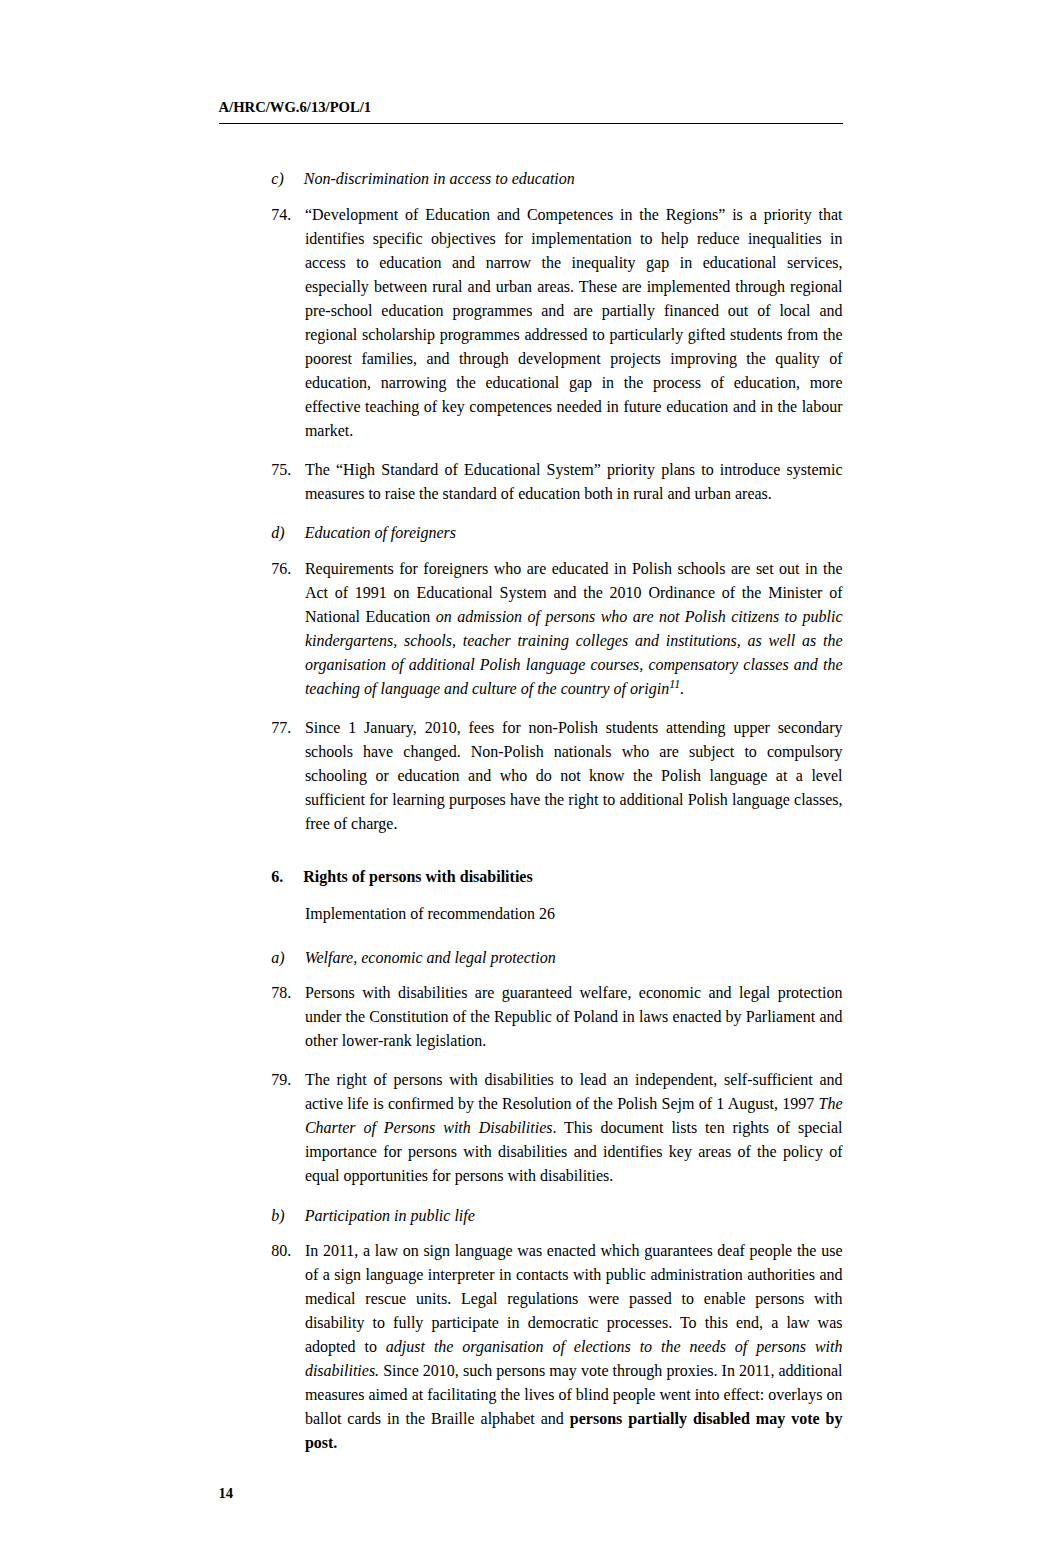A/HRC/WG.6/13/POL/1
c) Non-discrimination in access to education
74.“Development of Education and Competences in the Regions” is a priority that identifies specific objectives for implementation to help reduce inequalities in access to education and narrow the inequality gap in educational services, especially between rural and urban areas. These are implemented through regional pre-school education programmes and are partially financed out of local and regional scholarship programmes addressed to particularly gifted students from the poorest families, and through development projects improving the quality of education, narrowing the educational gap in the process of education, more effective teaching of key competences needed in future education and in the labour market.
75. The “High Standard of Educational System” priority plans to introduce systemic measures to raise the standard of education both in rural and urban areas.
d) Education of foreigners
76. Requirements for foreigners who are educated in Polish schools are set out in the Act of 1991 on Educational System and the 2010 Ordinance of the Minister of National Education on admission of persons who are not Polish citizens to public kindergartens, schools, teacher training colleges and institutions, as well as the organisation of additional Polish language courses, compensatory classes and the teaching of language and culture of the country of origin11.
77. Since 1 January, 2010, fees for non-Polish students attending upper secondary schools have changed. Non-Polish nationals who are subject to compulsory schooling or education and who do not know the Polish language at a level sufficient for learning purposes have the right to additional Polish language classes, free of charge.
6. Rights of persons with disabilities
Implementation of recommendation 26
a) Welfare, economic and legal protection
78. Persons with disabilities are guaranteed welfare, economic and legal protection under the Constitution of the Republic of Poland in laws enacted by Parliament and other lower-rank legislation.
79. The right of persons with disabilities to lead an independent, self-sufficient and active life is confirmed by the Resolution of the Polish Sejm of 1 August, 1997 The Charter of Persons with Disabilities. This document lists ten rights of special importance for persons with disabilities and identifies key areas of the policy of equal opportunities for persons with disabilities.
b) Participation in public life
80. In 2011, a law on sign language was enacted which guarantees deaf people the use of a sign language interpreter in contacts with public administration authorities and medical rescue units. Legal regulations were passed to enable persons with disability to fully participate in democratic processes. To this end, a law was adopted to adjust the organisation of elections to the needs of persons with disabilities. Since 2010, such persons may vote through proxies. In 2011, additional measures aimed at facilitating the lives of blind people went into effect: overlays on ballot cards in the Braille alphabet and persons partially disabled may vote by post.
14